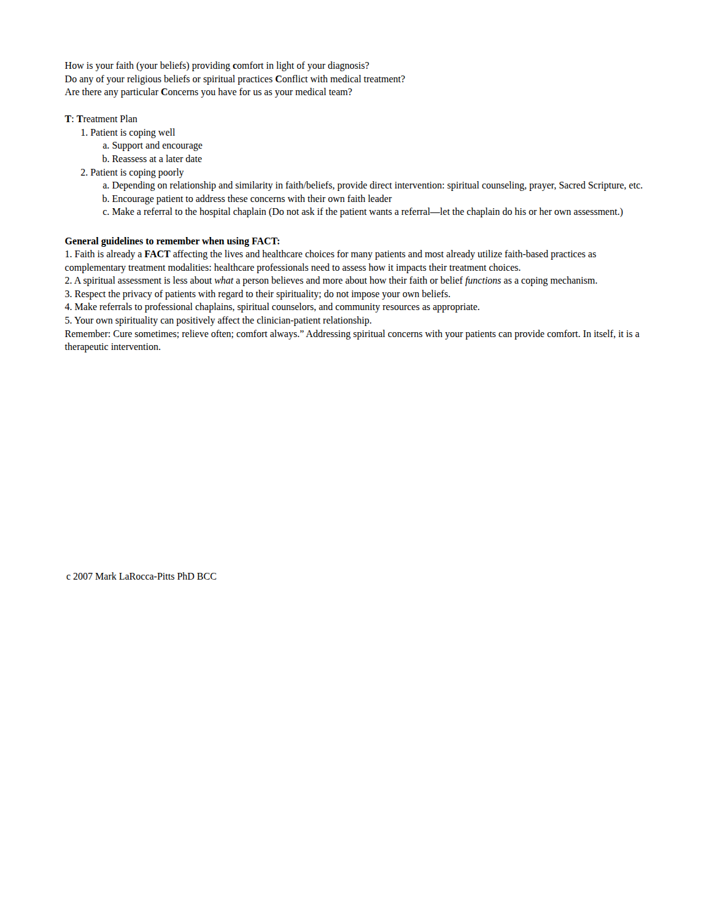How is your faith (your beliefs) providing comfort in light of your diagnosis?
Do any of your religious beliefs or spiritual practices Conflict with medical treatment?
Are there any particular Concerns you have for us as your medical team?
T: Treatment Plan
Patient is coping well
Support and encourage
Reassess at a later date
Patient is coping poorly
Depending on relationship and similarity in faith/beliefs, provide direct intervention: spiritual counseling, prayer, Sacred Scripture, etc.
Encourage patient to address these concerns with their own faith leader
Make a referral to the hospital chaplain (Do not ask if the patient wants a referral—let the chaplain do his or her own assessment.)
General guidelines to remember when using FACT:
1. Faith is already a FACT affecting the lives and healthcare choices for many patients and most already utilize faith-based practices as complementary treatment modalities: healthcare professionals need to assess how it impacts their treatment choices.
2. A spiritual assessment is less about what a person believes and more about how their faith or belief functions as a coping mechanism.
3. Respect the privacy of patients with regard to their spirituality; do not impose your own beliefs.
4. Make referrals to professional chaplains, spiritual counselors, and community resources as appropriate.
5. Your own spirituality can positively affect the clinician-patient relationship.
Remember: Cure sometimes; relieve often; comfort always.” Addressing spiritual concerns with your patients can provide comfort. In itself, it is a therapeutic intervention.
c 2007 Mark LaRocca-Pitts PhD BCC